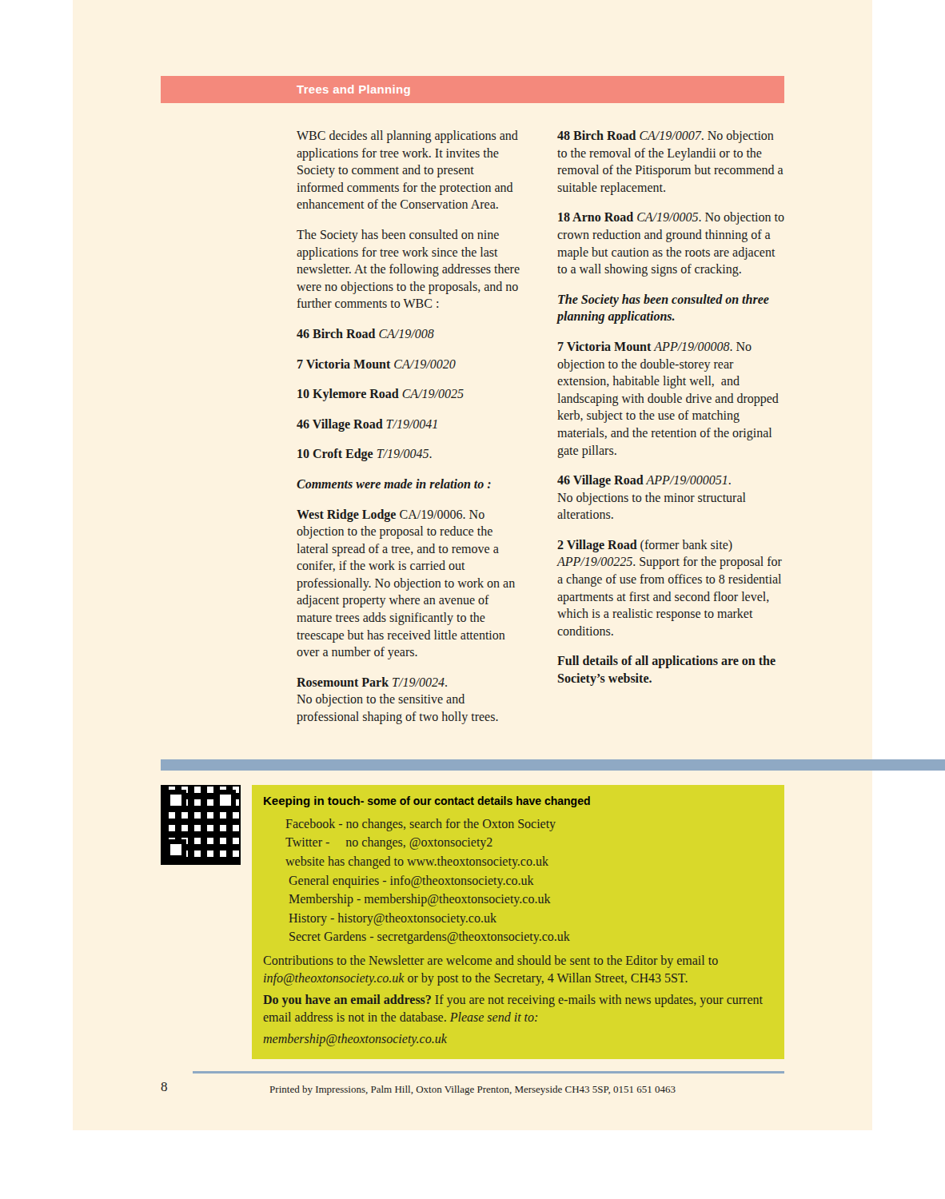Trees and Planning
WBC decides all planning applications and applications for tree work. It invites the Society to comment and to present informed comments for the protection and enhancement of the Conservation Area.
The Society has been consulted on nine applications for tree work since the last newsletter. At the following addresses there were no objections to the proposals, and no further comments to WBC :
46 Birch Road CA/19/008
7 Victoria Mount CA/19/0020
10 Kylemore Road CA/19/0025
46 Village Road T/19/0041
10 Croft Edge T/19/0045.
Comments were made in relation to :
West Ridge Lodge CA/19/0006. No objection to the proposal to reduce the lateral spread of a tree, and to remove a conifer, if the work is carried out professionally. No objection to work on an adjacent property where an avenue of mature trees adds significantly to the treescape but has received little attention over a number of years.
Rosemount Park T/19/0024.
No objection to the sensitive and professional shaping of two holly trees.
48 Birch Road CA/19/0007. No objection to the removal of the Leylandii or to the removal of the Pitisporum but recommend a suitable replacement.
18 Arno Road CA/19/0005. No objection to crown reduction and ground thinning of a maple but caution as the roots are adjacent to a wall showing signs of cracking.
The Society has been consulted on three planning applications.
7 Victoria Mount APP/19/00008. No objection to the double-storey rear extension, habitable light well, and landscaping with double drive and dropped kerb, subject to the use of matching materials, and the retention of the original gate pillars.
46 Village Road APP/19/000051.
No objections to the minor structural alterations.
2 Village Road (former bank site) APP/19/00225. Support for the proposal for a change of use from offices to 8 residential apartments at first and second floor level, which is a realistic response to market conditions.
Full details of all applications are on the Society’s website.
Keeping in touch- some of our contact details have changed
Facebook - no changes, search for the Oxton Society
Twitter - no changes, @oxtonsociety2
website has changed to www.theoxtonsociety.co.uk
General enquiries - info@theoxtonsociety.co.uk
Membership - membership@theoxtonsociety.co.uk
History - history@theoxtonsociety.co.uk
Secret Gardens - secretgardens@theoxtonsociety.co.uk
Contributions to the Newsletter are welcome and should be sent to the Editor by email to info@theoxtonsociety.co.uk or by post to the Secretary, 4 Willan Street, CH43 5ST.
Do you have an email address? If you are not receiving e-mails with news updates, your current email address is not in the database. Please send it to:
membership@theoxtonsociety.co.uk
8
Printed by Impressions, Palm Hill, Oxton Village Prenton, Merseyside CH43 5SP, 0151 651 0463